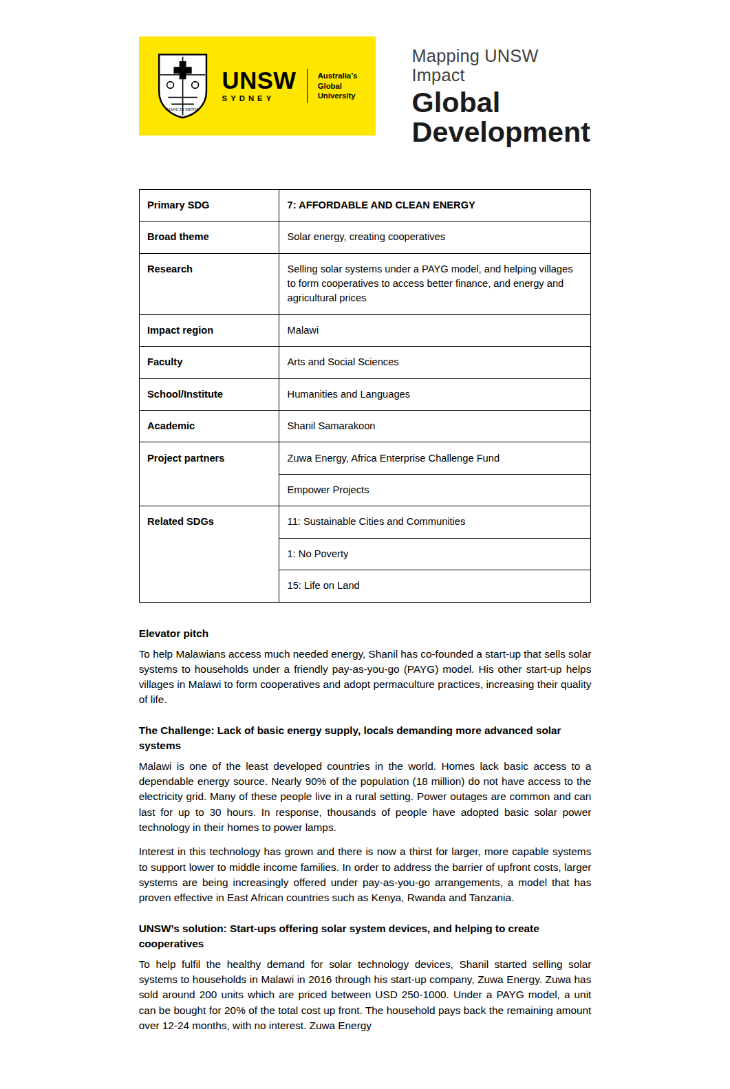MANU ET MENTE
UNSW SYDNEY
Australia’s
Global
University
Mapping UNSW Impact
Global Development
| Primary SDG | 7: AFFORDABLE AND CLEAN ENERGY |
| Broad theme | Solar energy, creating cooperatives |
| Research | Selling solar systems under a PAYG model, and helping villages to form cooperatives to access better finance, and energy and agricultural prices |
| Impact region | Malawi |
| Faculty | Arts and Social Sciences |
| School/Institute | Humanities and Languages |
| Academic | Shanil Samarakoon |
| Project partners | Zuwa Energy, Africa Enterprise Challenge Fund |
| Empower Projects |
| Related SDGs | 11: Sustainable Cities and Communities |
| 1: No Poverty |
| 15: Life on Land |
Elevator pitch
To help Malawians access much needed energy, Shanil has co-founded a start-up that sells solar systems to households under a friendly pay-as-you-go (PAYG) model. His other start-up helps villages in Malawi to form cooperatives and adopt permaculture practices, increasing their quality of life.
The Challenge: Lack of basic energy supply, locals demanding more advanced solar systems
Malawi is one of the least developed countries in the world. Homes lack basic access to a dependable energy source. Nearly 90% of the population (18 million) do not have access to the electricity grid. Many of these people live in a rural setting. Power outages are common and can last for up to 30 hours. In response, thousands of people have adopted basic solar power technology in their homes to power lamps.
Interest in this technology has grown and there is now a thirst for larger, more capable systems to support lower to middle income families. In order to address the barrier of upfront costs, larger systems are being increasingly offered under pay-as-you-go arrangements, a model that has proven effective in East African countries such as Kenya, Rwanda and Tanzania.
UNSW’s solution: Start-ups offering solar system devices, and helping to create cooperatives
To help fulfil the healthy demand for solar technology devices, Shanil started selling solar systems to households in Malawi in 2016 through his start-up company, Zuwa Energy. Zuwa has sold around 200 units which are priced between USD 250-1000. Under a PAYG model, a unit can be bought for 20% of the total cost up front. The household pays back the remaining amount over 12-24 months, with no interest. Zuwa Energy